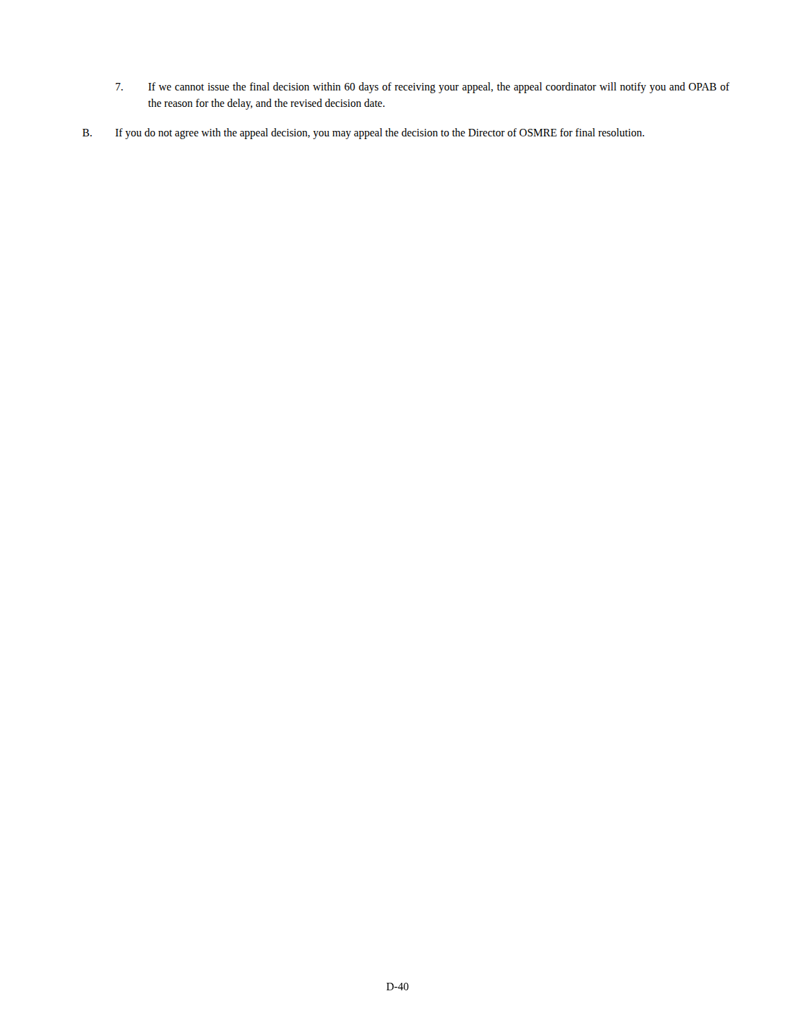7.
If we cannot issue the final decision within 60 days of receiving your appeal, the appeal coordinator will notify you and OPAB of the reason for the delay, and the revised decision date.
B.
If you do not agree with the appeal decision, you may appeal the decision to the Director of OSMRE for final resolution.
D-40